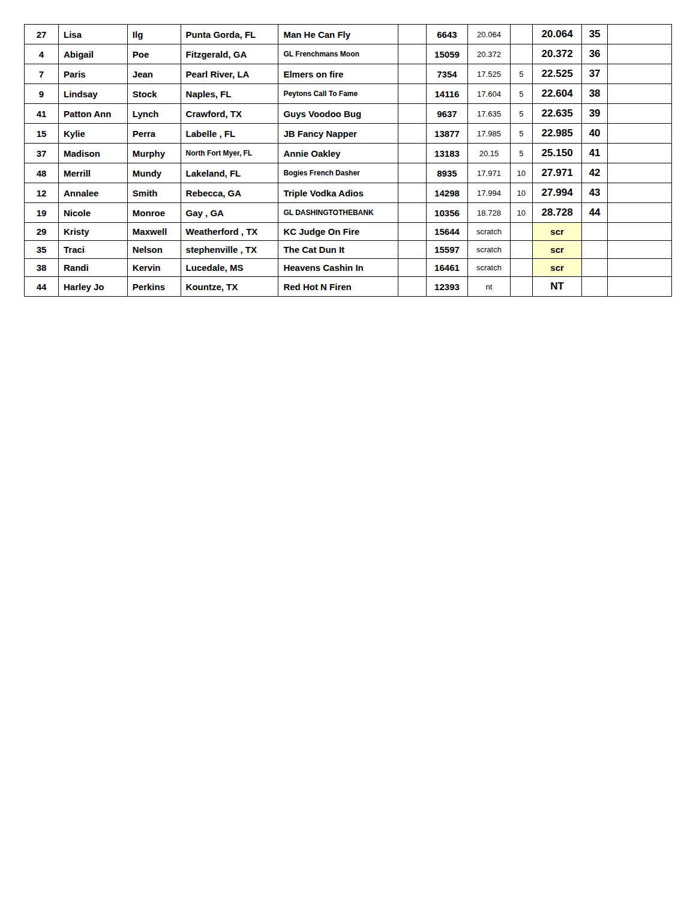| 27 | Lisa | Ilg | Punta Gorda, FL | Man He Can Fly | | 6643 | 20.064 | | 20.064 | 35 | |
| 4 | Abigail | Poe | Fitzgerald, GA | GL Frenchmans Moon | | 15059 | 20.372 | | 20.372 | 36 | |
| 7 | Paris | Jean | Pearl River, LA | Elmers on fire | | 7354 | 17.525 | 5 | 22.525 | 37 | |
| 9 | Lindsay | Stock | Naples, FL | Peytons Call To Fame | | 14116 | 17.604 | 5 | 22.604 | 38 | |
| 41 | Patton Ann | Lynch | Crawford, TX | Guys Voodoo Bug | | 9637 | 17.635 | 5 | 22.635 | 39 | |
| 15 | Kylie | Perra | Labelle , FL | JB Fancy Napper | | 13877 | 17.985 | 5 | 22.985 | 40 | |
| 37 | Madison | Murphy | North Fort Myer, FL | Annie Oakley | | 13183 | 20.15 | 5 | 25.150 | 41 | |
| 48 | Merrill | Mundy | Lakeland, FL | Bogies French Dasher | | 8935 | 17.971 | 10 | 27.971 | 42 | |
| 12 | Annalee | Smith | Rebecca, GA | Triple Vodka Adios | | 14298 | 17.994 | 10 | 27.994 | 43 | |
| 19 | Nicole | Monroe | Gay , GA | GL DASHINGTOTHEBANK | | 10356 | 18.728 | 10 | 28.728 | 44 | |
| 29 | Kristy | Maxwell | Weatherford , TX | KC Judge On Fire | | 15644 | scratch | | scr | | |
| 35 | Traci | Nelson | stephenville , TX | The Cat Dun It | | 15597 | scratch | | scr | | |
| 38 | Randi | Kervin | Lucedale, MS | Heavens Cashin In | | 16461 | scratch | | scr | | |
| 44 | Harley Jo | Perkins | Kountze, TX | Red Hot N Firen | | 12393 | nt | | NT | | |